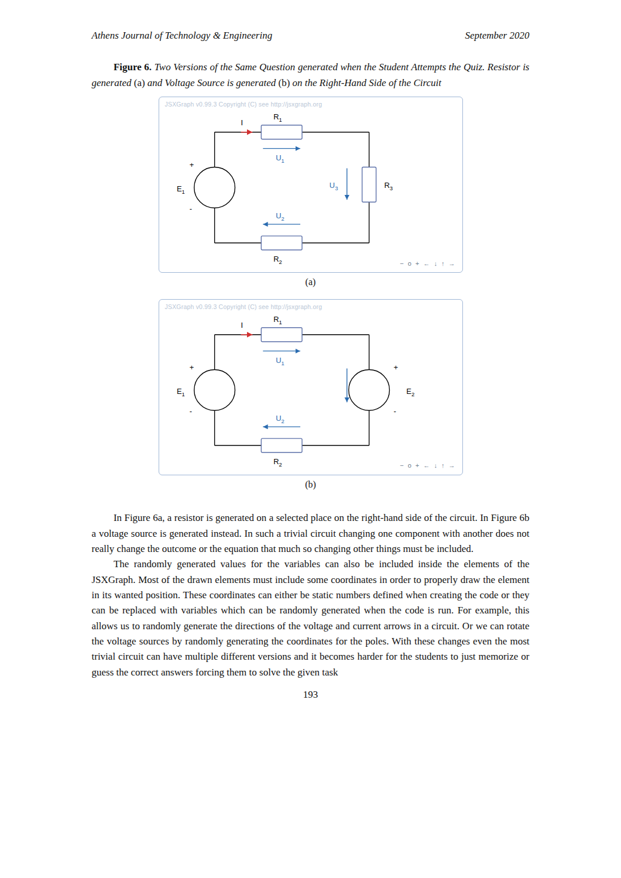Athens Journal of Technology & Engineering
September 2020
Figure 6. Two Versions of the Same Question generated when the Student Attempts the Quiz. Resistor is generated (a) and Voltage Source is generated (b) on the Right-Hand Side of the Circuit
JSXGraph v0.99.3 Copyright (C) see http://jsxgraph.org + - E1 R1 I U1 R3 U3 R2 U2 − o + ← ↓ ↑ →
(a)
JSXGraph v0.99.3 Copyright (C) see http://jsxgraph.org + - E1 R1 I U1 + - E2 R2 U2 − o + ← ↓ ↑ →
(b)
In Figure 6a, a resistor is generated on a selected place on the right-hand side of the circuit. In Figure 6b a voltage source is generated instead. In such a trivial circuit changing one component with another does not really change the outcome or the equation that much so changing other things must be included.
The randomly generated values for the variables can also be included inside the elements of the JSXGraph. Most of the drawn elements must include some coordinates in order to properly draw the element in its wanted position. These coordinates can either be static numbers defined when creating the code or they can be replaced with variables which can be randomly generated when the code is run. For example, this allows us to randomly generate the directions of the voltage and current arrows in a circuit. Or we can rotate the voltage sources by randomly generating the coordinates for the poles. With these changes even the most trivial circuit can have multiple different versions and it becomes harder for the students to just memorize or guess the correct answers forcing them to solve the given task
193